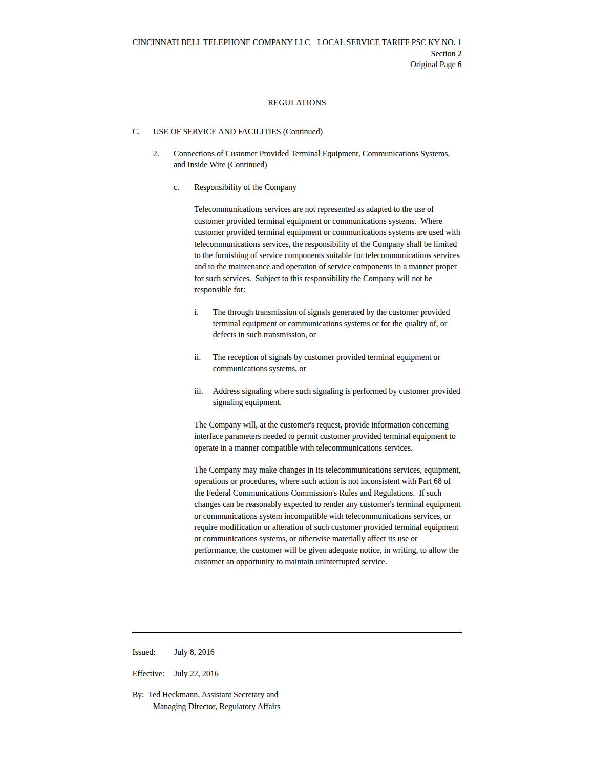CINCINNATI BELL TELEPHONE COMPANY LLC
LOCAL SERVICE TARIFF PSC KY NO. 1
Section 2
Original Page 6
REGULATIONS
C.
USE OF SERVICE AND FACILITIES (Continued)
2.
Connections of Customer Provided Terminal Equipment, Communications Systems, and Inside Wire (Continued)
c.
Responsibility of the Company
Telecommunications services are not represented as adapted to the use of customer provided terminal equipment or communications systems. Where customer provided terminal equipment or communications systems are used with telecommunications services, the responsibility of the Company shall be limited to the furnishing of service components suitable for telecommunications services and to the maintenance and operation of service components in a manner proper for such services. Subject to this responsibility the Company will not be responsible for:
i.
The through transmission of signals generated by the customer provided terminal equipment or communications systems or for the quality of, or defects in such transmission, or
ii.
The reception of signals by customer provided terminal equipment or communications systems, or
iii.
Address signaling where such signaling is performed by customer provided signaling equipment.
The Company will, at the customer's request, provide information concerning interface parameters needed to permit customer provided terminal equipment to operate in a manner compatible with telecommunications services.
The Company may make changes in its telecommunications services, equipment, operations or procedures, where such action is not inconsistent with Part 68 of the Federal Communications Commission's Rules and Regulations. If such changes can be reasonably expected to render any customer's terminal equipment or communications system incompatible with telecommunications services, or require modification or alteration of such customer provided terminal equipment or communications systems, or otherwise materially affect its use or performance, the customer will be given adequate notice, in writing, to allow the customer an opportunity to maintain uninterrupted service.
Issued: July 8, 2016
Effective: July 22, 2016
By: Ted Heckmann, Assistant Secretary and
Managing Director, Regulatory Affairs